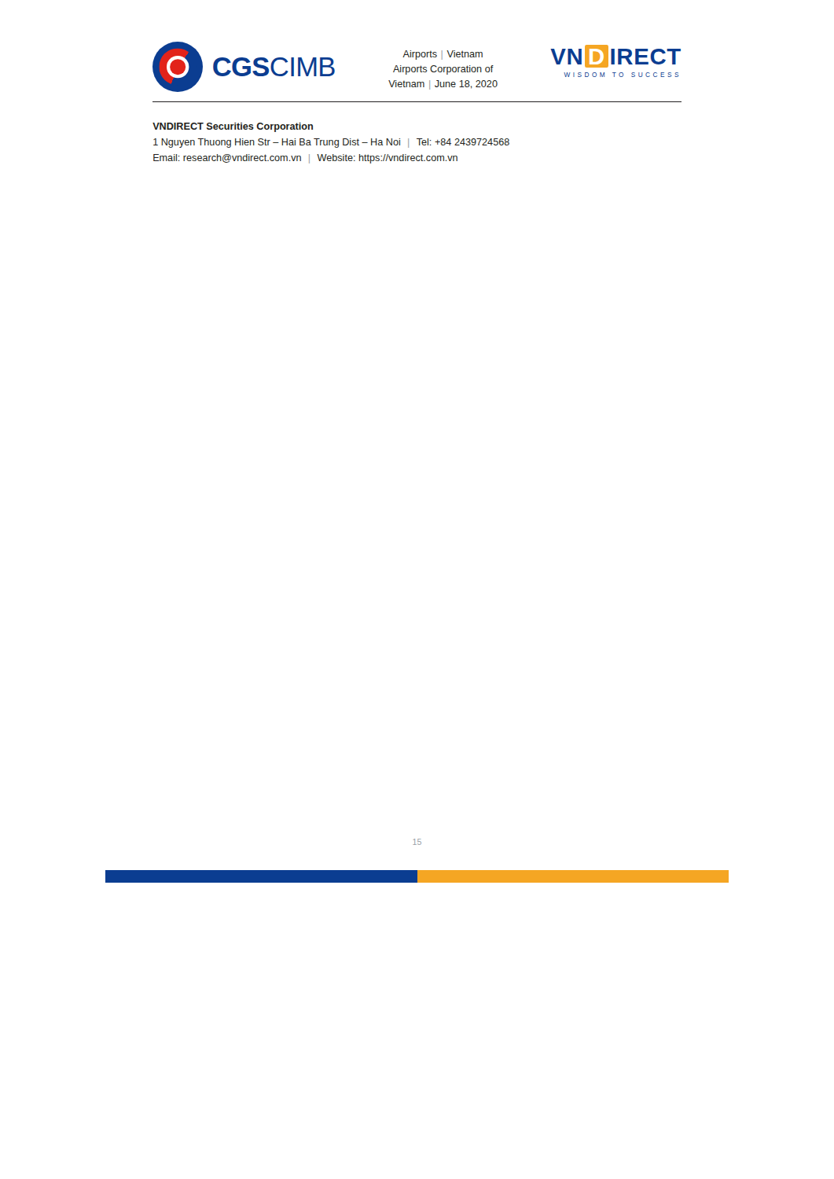CGS CIMB
Airports|Vietnam
Airports Corporation of Vietnam|June 18, 2020
VNDIRECT
WISDOM TO SUCCESS
VNDIRECT Securities Corporation
1 Nguyen Thuong Hien Str – Hai Ba Trung Dist – Ha Noi|Tel: +84 2439724568
Email: research@vndirect.com.vn|Website: https://vndirect.com.vn
15